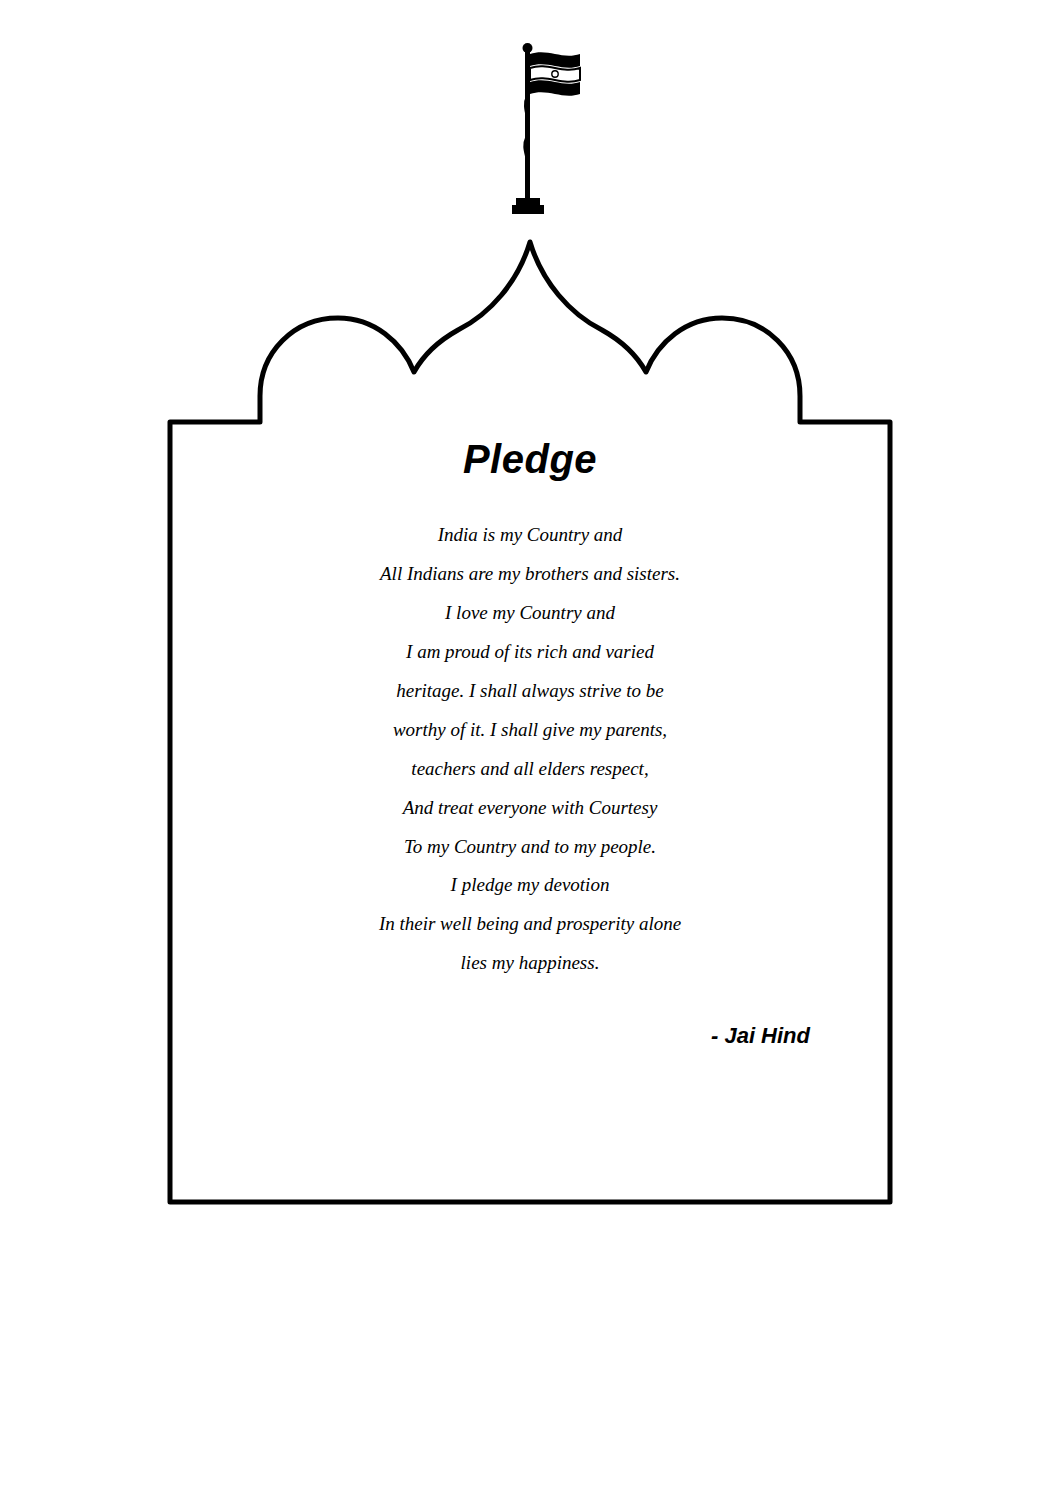Pledge
India is my Country and
All Indians are my brothers and sisters.
I love my Country and
I am proud of its rich and varied
heritage. I shall always strive to be
worthy of it. I shall give my parents,
teachers and all elders respect,
And treat everyone with Courtesy
To my Country and to my people.
I pledge my devotion
In their well being and prosperity alone
lies my happiness.
- Jai Hind